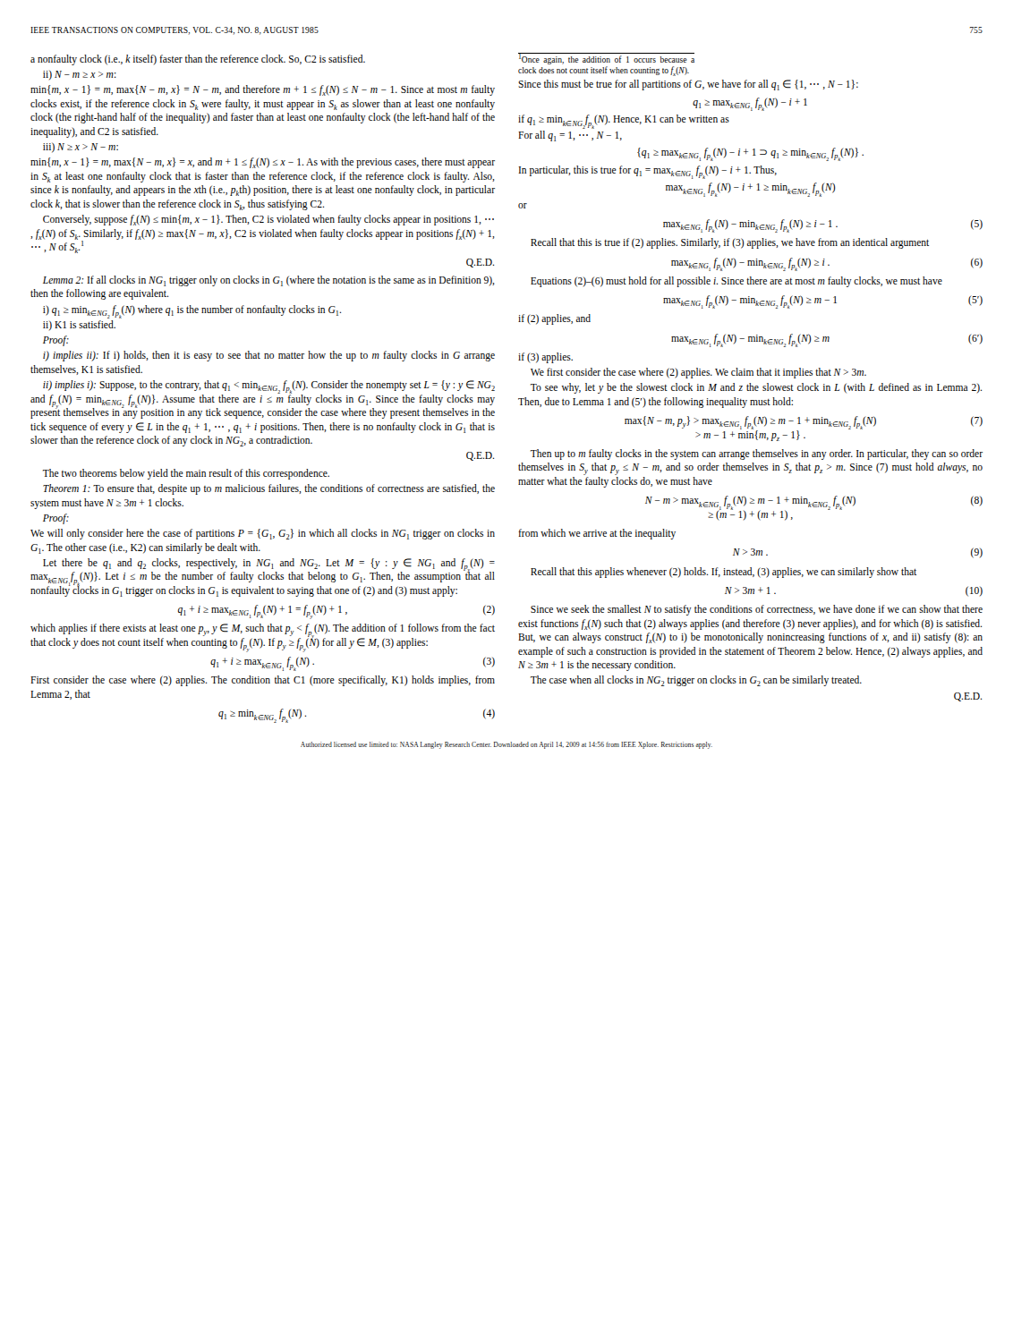IEEE transactions on computers, vol. c-34, no. 8, august 1985 755
a nonfaulty clock (i.e., k itself) faster than the reference clock. So, C2 is satisfied.
ii) N − m ≥ x > m:
min{m, x − 1} = m, max{N − m, x} = N − m, and therefore m + 1 ≤ fx(N) ≤ N − m − 1. Since at most m faulty clocks exist, if the reference clock in Sk were faulty, it must appear in Sk as slower than at least one nonfaulty clock (the right-hand half of the inequality) and faster than at least one nonfaulty clock (the left-hand half of the inequality), and C2 is satisfied.
iii) N ≥ x > N − m:
min{m, x − 1} = m, max{N − m, x} = x, and m + 1 ≤ fx(N) ≤ x − 1. As with the previous cases, there must appear in Sk at least one nonfaulty clock that is faster than the reference clock, if the reference clock is faulty. Also, since k is nonfaulty, and appears in the xth (i.e., pkth) position, there is at least one nonfaulty clock, in particular clock k, that is slower than the reference clock in Sk, thus satisfying C2.
Conversely, suppose fx(N) ≤ min{m, x − 1}. Then, C2 is violated when faulty clocks appear in positions 1, ⋯ , fx(N) of Sk. Similarly, if fx(N) ≥ max{N − m, x}, C2 is violated when faulty clocks appear in positions fx(N) + 1, ⋯ , N of Sk.1
Q.E.D.
Lemma 2: If all clocks in NG1 trigger only on clocks in G1 (where the notation is the same as in Definition 9), then the following are equivalent.
i) q1 ≥ mink∈NG2 fpk(N) where q1 is the number of nonfaulty clocks in G1.
ii) K1 is satisfied.
Proof:
i) implies ii): If i) holds, then it is easy to see that no matter how the up to m faulty clocks in G arrange themselves, K1 is satisfied.
ii) implies i): Suppose, to the contrary, that q1 < mink∈NG2 fpk(N). Consider the nonempty set L = {y : y ∈ NG2 and fpy(N) = mink∈NG2 fpk(N)}. Assume that there are i ≤ m faulty clocks in G1. Since the faulty clocks may present themselves in any position in any tick sequence, consider the case where they present themselves in the tick sequence of every y ∈ L in the q1 + 1, ⋯ , q1 + i positions. Then, there is no nonfaulty clock in G1 that is slower than the reference clock of any clock in NG2, a contradiction.
Q.E.D.
The two theorems below yield the main result of this correspondence.
Theorem 1: To ensure that, despite up to m malicious failures, the conditions of correctness are satisfied, the system must have N ≥ 3m + 1 clocks.
Proof:
We will only consider here the case of partitions P = {G1, G2} in which all clocks in NG1 trigger on clocks in G1. The other case (i.e., K2) can similarly be dealt with.
Let there be q1 and q2 clocks, respectively, in NG1 and NG2. Let M = {y : y ∈ NG1 and fpy(N) = maxk∈NG1fpk(N)}. Let i ≤ m be the number of faulty clocks that belong to G1. Then, the assumption that all nonfaulty clocks in G1 trigger on clocks in G1 is equivalent to saying that one of (2) and (3) must apply:
q1 + i ≥ maxk∈NG1 fpk(N) + 1 = fpy(N) + 1 , (2)
which applies if there exists at least one py, y ∈ M, such that py < fpy(N). The addition of 1 follows from the fact that clock y does not count itself when counting to fpy(N). If py ≥ fpy(N) for all y ∈ M, (3) applies:
q1 + i ≥ maxk∈NG1 fpk(N) . (3)
First consider the case where (2) applies. The condition that C1 (more specifically, K1) holds implies, from Lemma 2, that
q1 ≥ mink∈NG2 fpk(N) . (4)
1Once again, the addition of 1 occurs because a clock does not count itself when counting to fx(N).
Since this must be true for all partitions of G, we have for all q1 ∈ {1, ⋯ , N − 1}:
q1 ≥ maxk∈NG1 fpk(N) − i + 1
if q1 ≥ mink∈NG2fpk(N). Hence, K1 can be written as
For all q1 = 1, ⋯ , N − 1,
{q1 ≥ maxk∈NG1 fpk(N) − i + 1 ⊃ q1 ≥ mink∈NG2 fpk(N)} .
In particular, this is true for q1 = maxk∈NG1 fpk(N) − i + 1. Thus,
maxk∈NG1 fpk(N) − i + 1 ≥ mink∈NG2 fpk(N)
or
maxk∈NG1 fpk(N) − mink∈NG2 fpk(N) ≥ i − 1 . (5)
Recall that this is true if (2) applies. Similarly, if (3) applies, we have from an identical argument
maxk∈NG1 fpk(N) − mink∈NG2 fpk(N) ≥ i . (6)
Equations (2)–(6) must hold for all possible i. Since there are at most m faulty clocks, we must have
maxk∈NG1 fpk(N) − mink∈NG2 fpk(N) ≥ m − 1 (5′)
if (2) applies, and
maxk∈NG1 fpk(N) − mink∈NG2 fpk(N) ≥ m (6′)
if (3) applies.
We first consider the case where (2) applies. We claim that it implies that N > 3m.
To see why, let y be the slowest clock in M and z the slowest clock in L (with L defined as in Lemma 2). Then, due to Lemma 1 and (5′) the following inequality must hold:
max{N − m, py} > maxk∈NG1 fpk(N) ≥ m − 1 + mink∈NG2 fpk(N)
> m − 1 + min{m, pz − 1} . (7)
Then up to m faulty clocks in the system can arrange themselves in any order. In particular, they can so order themselves in Sy that py ≤ N − m, and so order themselves in Sz that pz > m. Since (7) must hold always, no matter what the faulty clocks do, we must have
N − m > maxk∈NG1 fpk(N) ≥ m − 1 + mink∈NG2 fpk(N)
≥ (m − 1) + (m + 1) , (8)
from which we arrive at the inequality
N > 3m . (9)
Recall that this applies whenever (2) holds. If, instead, (3) applies, we can similarly show that
N > 3m + 1 . (10)
Since we seek the smallest N to satisfy the conditions of correctness, we have done if we can show that there exist functions fx(N) such that (2) always applies (and therefore (3) never applies), and for which (8) is satisfied. But, we can always construct fx(N) to i) be monotonically nonincreasing functions of x, and ii) satisfy (8): an example of such a construction is provided in the statement of Theorem 2 below. Hence, (2) always applies, and N ≥ 3m + 1 is the necessary condition.
The case when all clocks in NG2 trigger on clocks in G2 can be similarly treated.
Q.E.D.
Authorized licensed use limited to: NASA Langley Research Center. Downloaded on April 14, 2009 at 14:56 from IEEE Xplore. Restrictions apply.